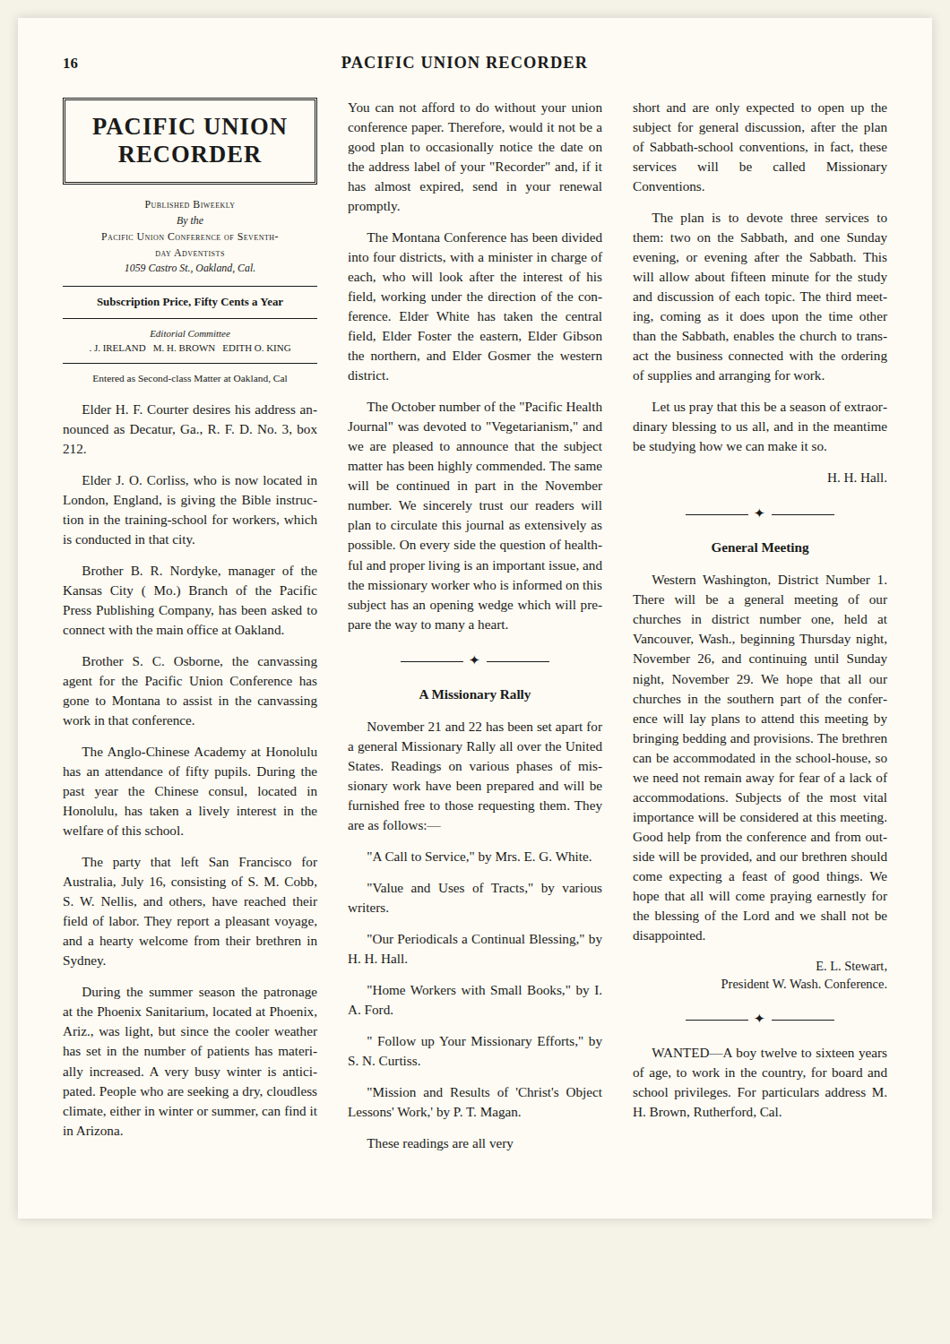16 PACIFIC UNION RECORDER
PACIFIC UNION
RECORDER
Published Biweekly
By the
Pacific Union Conference of Seventh-
day Adventists
1059 Castro St., Oakland, Cal.
Subscription Price, Fifty Cents a Year
Editorial Committee
. J. IRELAND M. H. BROWN EDITH O. KING
Entered as Second-class Matter at Oakland, Cal
Elder H. F. Courter desires his address announced as Decatur, Ga., R. F. D. No. 3, box 212.
Elder J. O. Corliss, who is now located in London, England, is giving the Bible instruction in the training-school for workers, which is conducted in that city.
Brother B. R. Nordyke, manager of the Kansas City ( Mo.) Branch of the Pacific Press Publishing Company, has been asked to connect with the main office at Oakland.
Brother S. C. Osborne, the canvassing agent for the Pacific Union Conference has gone to Montana to assist in the canvassing work in that conference.
The Anglo-Chinese Academy at Honolulu has an attendance of fifty pupils. During the past year the Chinese consul, located in Honolulu, has taken a lively interest in the welfare of this school.
The party that left San Francisco for Australia, July 16, consisting of S. M. Cobb, S. W. Nellis, and others, have reached their field of labor. They report a pleasant voyage, and a hearty welcome from their brethren in Sydney.
During the summer season the patronage at the Phoenix Sanitarium, located at Phoenix, Ariz., was light, but since the cooler weather has set in the number of patients has materially increased. A very busy winter is anticipated. People who are seeking a dry, cloudless climate, either in winter or summer, can find it in Arizona.
You can not afford to do without your union conference paper. Therefore, would it not be a good plan to occasionally notice the date on the address label of your "Recorder" and, if it has almost expired, send in your renewal promptly.
The Montana Conference has been divided into four districts, with a minister in charge of each, who will look after the interest of his field, working under the direction of the conference. Elder White has taken the central field, Elder Foster the eastern, Elder Gibson the northern, and Elder Gosmer the western district.
The October number of the "Pacific Health Journal" was devoted to "Vegetarianism," and we are pleased to announce that the subject matter has been highly commended. The same will be continued in part in the November number. We sincerely trust our readers will plan to circulate this journal as extensively as possible. On every side the question of healthful and proper living is an important issue, and the missionary worker who is informed on this subject has an opening wedge which will prepare the way to many a heart.
✦
A Missionary Rally
November 21 and 22 has been set apart for a general Missionary Rally all over the United States. Readings on various phases of missionary work have been prepared and will be furnished free to those requesting them. They are as follows:—
"A Call to Service," by Mrs. E. G. White.
"Value and Uses of Tracts," by various writers.
"Our Periodicals a Continual Blessing," by H. H. Hall.
"Home Workers with Small Books," by I. A. Ford.
" Follow up Your Missionary Efforts," by S. N. Curtiss.
"Mission and Results of 'Christ's Object Lessons' Work,' by P. T. Magan.
These readings are all very
short and are only expected to open up the subject for general discussion, after the plan of Sabbath-school conventions, in fact, these services will be called Missionary Conventions.
The plan is to devote three services to them: two on the Sabbath, and one Sunday evening, or evening after the Sabbath. This will allow about fifteen minute for the study and discussion of each topic. The third meeting, coming as it does upon the time other than the Sabbath, enables the church to transact the business connected with the ordering of supplies and arranging for work.
Let us pray that this be a season of extraordinary blessing to us all, and in the meantime be studying how we can make it so.
H. H. Hall.
✦
General Meeting
Western Washington, District Number 1. There will be a general meeting of our churches in district number one, held at Vancouver, Wash., beginning Thursday night, November 26, and continuing until Sunday night, November 29. We hope that all our churches in the southern part of the conference will lay plans to attend this meeting by bringing bedding and provisions. The brethren can be accommodated in the school-house, so we need not remain away for fear of a lack of accommodations. Subjects of the most vital importance will be considered at this meeting. Good help from the conference and from outside will be provided, and our brethren should come expecting a feast of good things. We hope that all will come praying earnestly for the blessing of the Lord and we shall not be disappointed.
E. L. Stewart,
President W. Wash. Conference.
✦
WANTED—A boy twelve to sixteen years of age, to work in the country, for board and school privileges. For particulars address M. H. Brown, Rutherford, Cal.